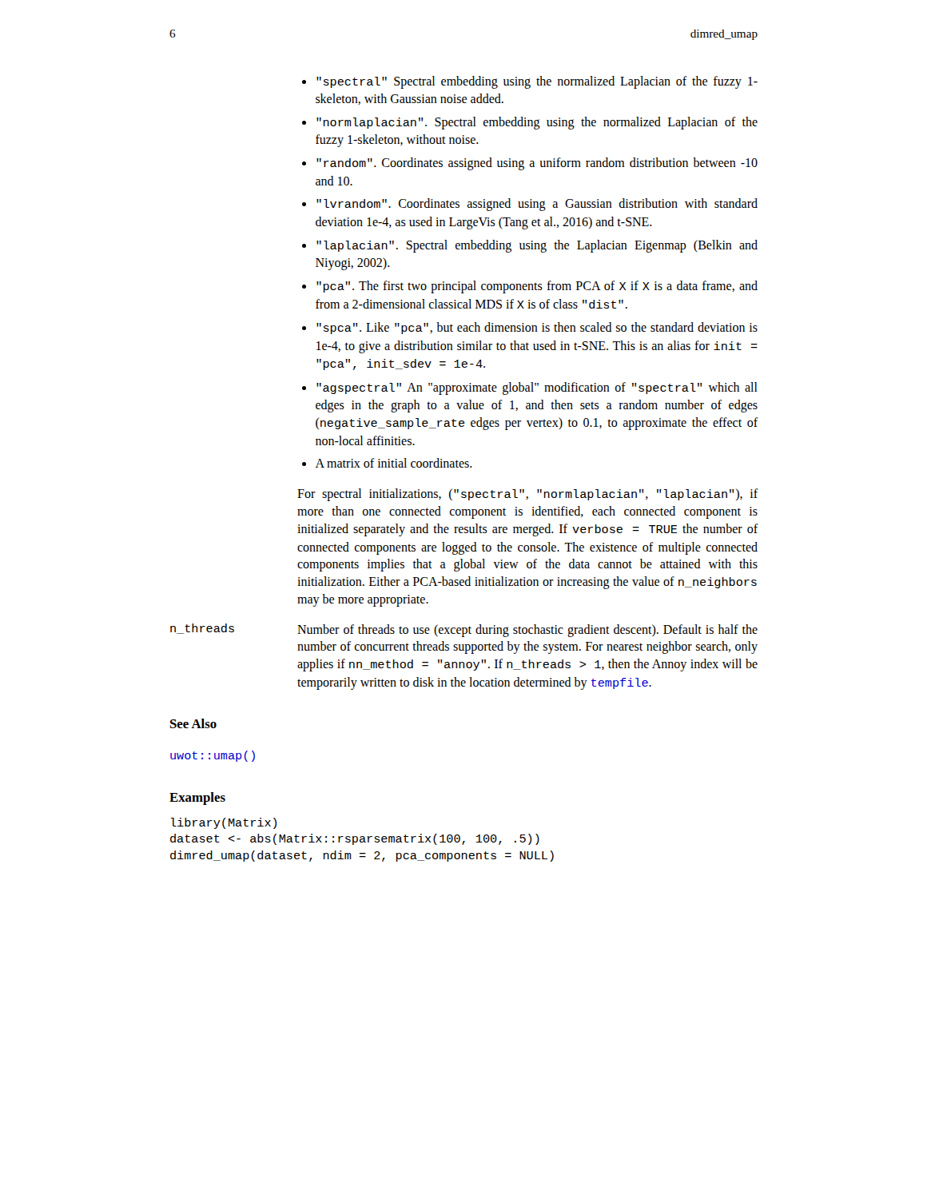6 dimred_umap
"spectral" Spectral embedding using the normalized Laplacian of the fuzzy 1-skeleton, with Gaussian noise added.
"normlaplacian". Spectral embedding using the normalized Laplacian of the fuzzy 1-skeleton, without noise.
"random". Coordinates assigned using a uniform random distribution between -10 and 10.
"lvrandom". Coordinates assigned using a Gaussian distribution with standard deviation 1e-4, as used in LargeVis (Tang et al., 2016) and t-SNE.
"laplacian". Spectral embedding using the Laplacian Eigenmap (Belkin and Niyogi, 2002).
"pca". The first two principal components from PCA of X if X is a data frame, and from a 2-dimensional classical MDS if X is of class "dist".
"spca". Like "pca", but each dimension is then scaled so the standard deviation is 1e-4, to give a distribution similar to that used in t-SNE. This is an alias for init = "pca", init_sdev = 1e-4.
"agspectral" An "approximate global" modification of "spectral" which all edges in the graph to a value of 1, and then sets a random number of edges (negative_sample_rate edges per vertex) to 0.1, to approximate the effect of non-local affinities.
A matrix of initial coordinates.
For spectral initializations, ("spectral", "normlaplacian", "laplacian"), if more than one connected component is identified, each connected component is initialized separately and the results are merged. If verbose = TRUE the number of connected components are logged to the console. The existence of multiple connected components implies that a global view of the data cannot be attained with this initialization. Either a PCA-based initialization or increasing the value of n_neighbors may be more appropriate.
n_threads
Number of threads to use (except during stochastic gradient descent). Default is half the number of concurrent threads supported by the system. For nearest neighbor search, only applies if nn_method = "annoy". If n_threads > 1, then the Annoy index will be temporarily written to disk in the location determined by tempfile.
See Also
uwot::umap()
Examples
library(Matrix)
dataset <- abs(Matrix::rsparsematrix(100, 100, .5))
dimred_umap(dataset, ndim = 2, pca_components = NULL)